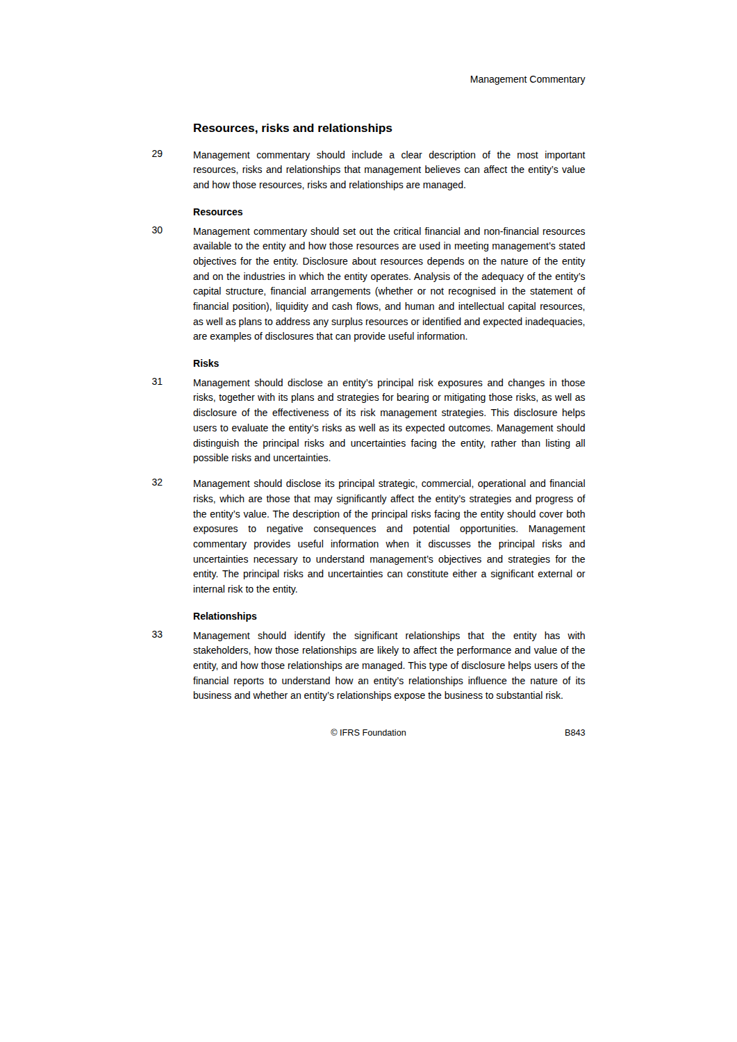Management Commentary
Resources, risks and relationships
29
Management commentary should include a clear description of the most important resources, risks and relationships that management believes can affect the entity’s value and how those resources, risks and relationships are managed.
Resources
30
Management commentary should set out the critical financial and non-financial resources available to the entity and how those resources are used in meeting management’s stated objectives for the entity. Disclosure about resources depends on the nature of the entity and on the industries in which the entity operates. Analysis of the adequacy of the entity’s capital structure, financial arrangements (whether or not recognised in the statement of financial position), liquidity and cash flows, and human and intellectual capital resources, as well as plans to address any surplus resources or identified and expected inadequacies, are examples of disclosures that can provide useful information.
Risks
31
Management should disclose an entity’s principal risk exposures and changes in those risks, together with its plans and strategies for bearing or mitigating those risks, as well as disclosure of the effectiveness of its risk management strategies. This disclosure helps users to evaluate the entity’s risks as well as its expected outcomes. Management should distinguish the principal risks and uncertainties facing the entity, rather than listing all possible risks and uncertainties.
32
Management should disclose its principal strategic, commercial, operational and financial risks, which are those that may significantly affect the entity’s strategies and progress of the entity’s value. The description of the principal risks facing the entity should cover both exposures to negative consequences and potential opportunities. Management commentary provides useful information when it discusses the principal risks and uncertainties necessary to understand management’s objectives and strategies for the entity. The principal risks and uncertainties can constitute either a significant external or internal risk to the entity.
Relationships
33
Management should identify the significant relationships that the entity has with stakeholders, how those relationships are likely to affect the performance and value of the entity, and how those relationships are managed. This type of disclosure helps users of the financial reports to understand how an entity’s relationships influence the nature of its business and whether an entity’s relationships expose the business to substantial risk.
© IFRS Foundation
B843